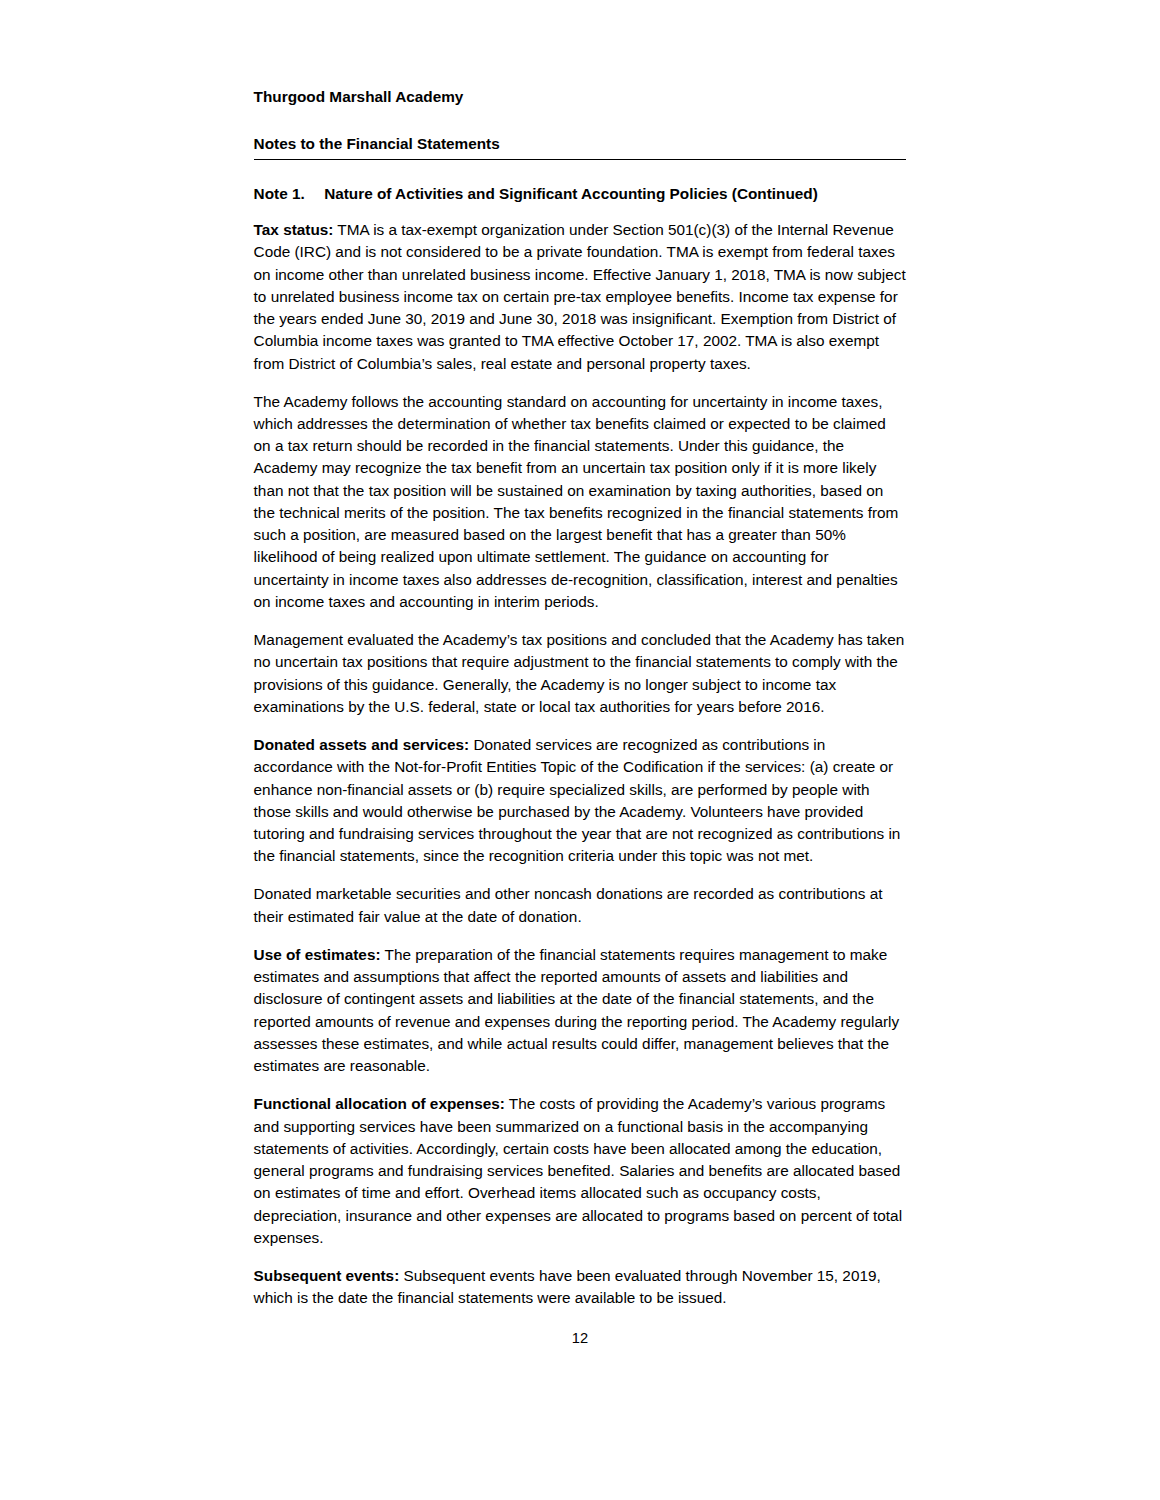Thurgood Marshall Academy
Notes to the Financial Statements
Note 1. Nature of Activities and Significant Accounting Policies (Continued)
Tax status: TMA is a tax-exempt organization under Section 501(c)(3) of the Internal Revenue Code (IRC) and is not considered to be a private foundation. TMA is exempt from federal taxes on income other than unrelated business income. Effective January 1, 2018, TMA is now subject to unrelated business income tax on certain pre-tax employee benefits. Income tax expense for the years ended June 30, 2019 and June 30, 2018 was insignificant. Exemption from District of Columbia income taxes was granted to TMA effective October 17, 2002. TMA is also exempt from District of Columbia’s sales, real estate and personal property taxes.
The Academy follows the accounting standard on accounting for uncertainty in income taxes, which addresses the determination of whether tax benefits claimed or expected to be claimed on a tax return should be recorded in the financial statements. Under this guidance, the Academy may recognize the tax benefit from an uncertain tax position only if it is more likely than not that the tax position will be sustained on examination by taxing authorities, based on the technical merits of the position. The tax benefits recognized in the financial statements from such a position, are measured based on the largest benefit that has a greater than 50% likelihood of being realized upon ultimate settlement. The guidance on accounting for uncertainty in income taxes also addresses de-recognition, classification, interest and penalties on income taxes and accounting in interim periods.
Management evaluated the Academy’s tax positions and concluded that the Academy has taken no uncertain tax positions that require adjustment to the financial statements to comply with the provisions of this guidance. Generally, the Academy is no longer subject to income tax examinations by the U.S. federal, state or local tax authorities for years before 2016.
Donated assets and services: Donated services are recognized as contributions in accordance with the Not-for-Profit Entities Topic of the Codification if the services: (a) create or enhance non-financial assets or (b) require specialized skills, are performed by people with those skills and would otherwise be purchased by the Academy. Volunteers have provided tutoring and fundraising services throughout the year that are not recognized as contributions in the financial statements, since the recognition criteria under this topic was not met.
Donated marketable securities and other noncash donations are recorded as contributions at their estimated fair value at the date of donation.
Use of estimates: The preparation of the financial statements requires management to make estimates and assumptions that affect the reported amounts of assets and liabilities and disclosure of contingent assets and liabilities at the date of the financial statements, and the reported amounts of revenue and expenses during the reporting period. The Academy regularly assesses these estimates, and while actual results could differ, management believes that the estimates are reasonable.
Functional allocation of expenses: The costs of providing the Academy’s various programs and supporting services have been summarized on a functional basis in the accompanying statements of activities. Accordingly, certain costs have been allocated among the education, general programs and fundraising services benefited. Salaries and benefits are allocated based on estimates of time and effort. Overhead items allocated such as occupancy costs, depreciation, insurance and other expenses are allocated to programs based on percent of total expenses.
Subsequent events: Subsequent events have been evaluated through November 15, 2019, which is the date the financial statements were available to be issued.
12